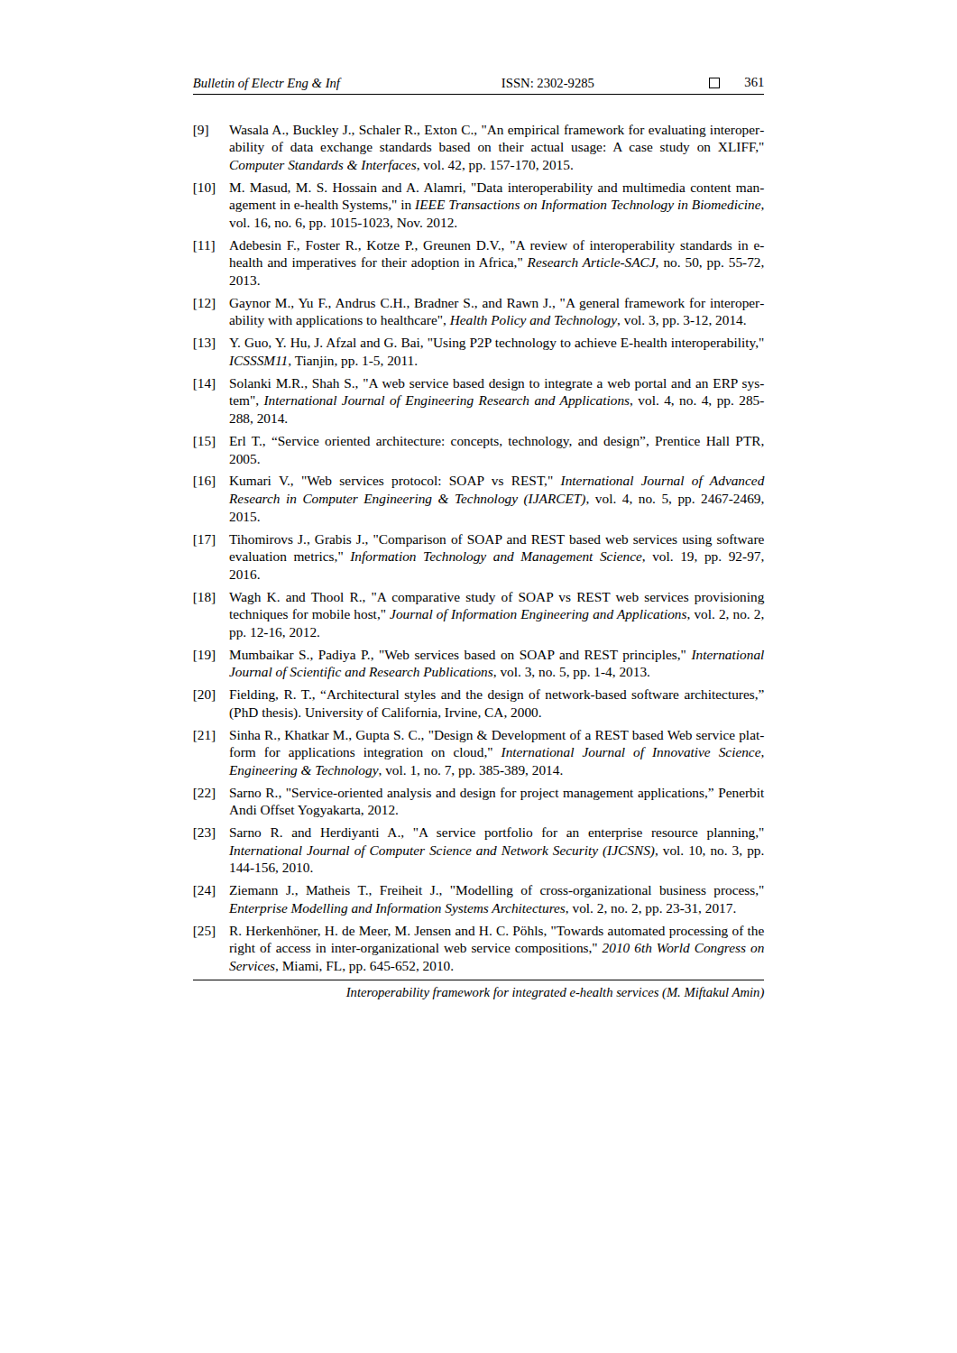Bulletin of Electr Eng & Inf ISSN: 2302-9285 361
[9] Wasala A., Buckley J., Schaler R., Exton C., "An empirical framework for evaluating interoperability of data exchange standards based on their actual usage: A case study on XLIFF," Computer Standards & Interfaces, vol. 42, pp. 157-170, 2015.
[10] M. Masud, M. S. Hossain and A. Alamri, "Data interoperability and multimedia content management in e-health Systems," in IEEE Transactions on Information Technology in Biomedicine, vol. 16, no. 6, pp. 1015-1023, Nov. 2012.
[11] Adebesin F., Foster R., Kotze P., Greunen D.V., "A review of interoperability standards in e-health and imperatives for their adoption in Africa," Research Article-SACJ, no. 50, pp. 55-72, 2013.
[12] Gaynor M., Yu F., Andrus C.H., Bradner S., and Rawn J., "A general framework for interoperability with applications to healthcare", Health Policy and Technology, vol. 3, pp. 3-12, 2014.
[13] Y. Guo, Y. Hu, J. Afzal and G. Bai, "Using P2P technology to achieve E-health interoperability," ICSSSM11, Tianjin, pp. 1-5, 2011.
[14] Solanki M.R., Shah S., "A web service based design to integrate a web portal and an ERP system", International Journal of Engineering Research and Applications, vol. 4, no. 4, pp. 285-288, 2014.
[15] Erl T., “Service oriented architecture: concepts, technology, and design”, Prentice Hall PTR, 2005.
[16] Kumari V., "Web services protocol: SOAP vs REST," International Journal of Advanced Research in Computer Engineering & Technology (IJARCET), vol. 4, no. 5, pp. 2467-2469, 2015.
[17] Tihomirovs J., Grabis J., "Comparison of SOAP and REST based web services using software evaluation metrics," Information Technology and Management Science, vol. 19, pp. 92-97, 2016.
[18] Wagh K. and Thool R., "A comparative study of SOAP vs REST web services provisioning techniques for mobile host," Journal of Information Engineering and Applications, vol. 2, no. 2, pp. 12-16, 2012.
[19] Mumbaikar S., Padiya P., "Web services based on SOAP and REST principles," International Journal of Scientific and Research Publications, vol. 3, no. 5, pp. 1-4, 2013.
[20] Fielding, R. T., “Architectural styles and the design of network-based software architectures,” (PhD thesis). University of California, Irvine, CA, 2000.
[21] Sinha R., Khatkar M., Gupta S. C., "Design & Development of a REST based Web service platform for applications integration on cloud," International Journal of Innovative Science, Engineering & Technology, vol. 1, no. 7, pp. 385-389, 2014.
[22] Sarno R., "Service-oriented analysis and design for project management applications,” Penerbit Andi Offset Yogyakarta, 2012.
[23] Sarno R. and Herdiyanti A., "A service portfolio for an enterprise resource planning," International Journal of Computer Science and Network Security (IJCSNS), vol. 10, no. 3, pp. 144-156, 2010.
[24] Ziemann J., Matheis T., Freiheit J., "Modelling of cross-organizational business process," Enterprise Modelling and Information Systems Architectures, vol. 2, no. 2, pp. 23-31, 2017.
[25] R. Herkenhöner, H. de Meer, M. Jensen and H. C. Pöhls, "Towards automated processing of the right of access in inter-organizational web service compositions," 2010 6th World Congress on Services, Miami, FL, pp. 645-652, 2010.
Interoperability framework for integrated e-health services (M. Miftakul Amin)